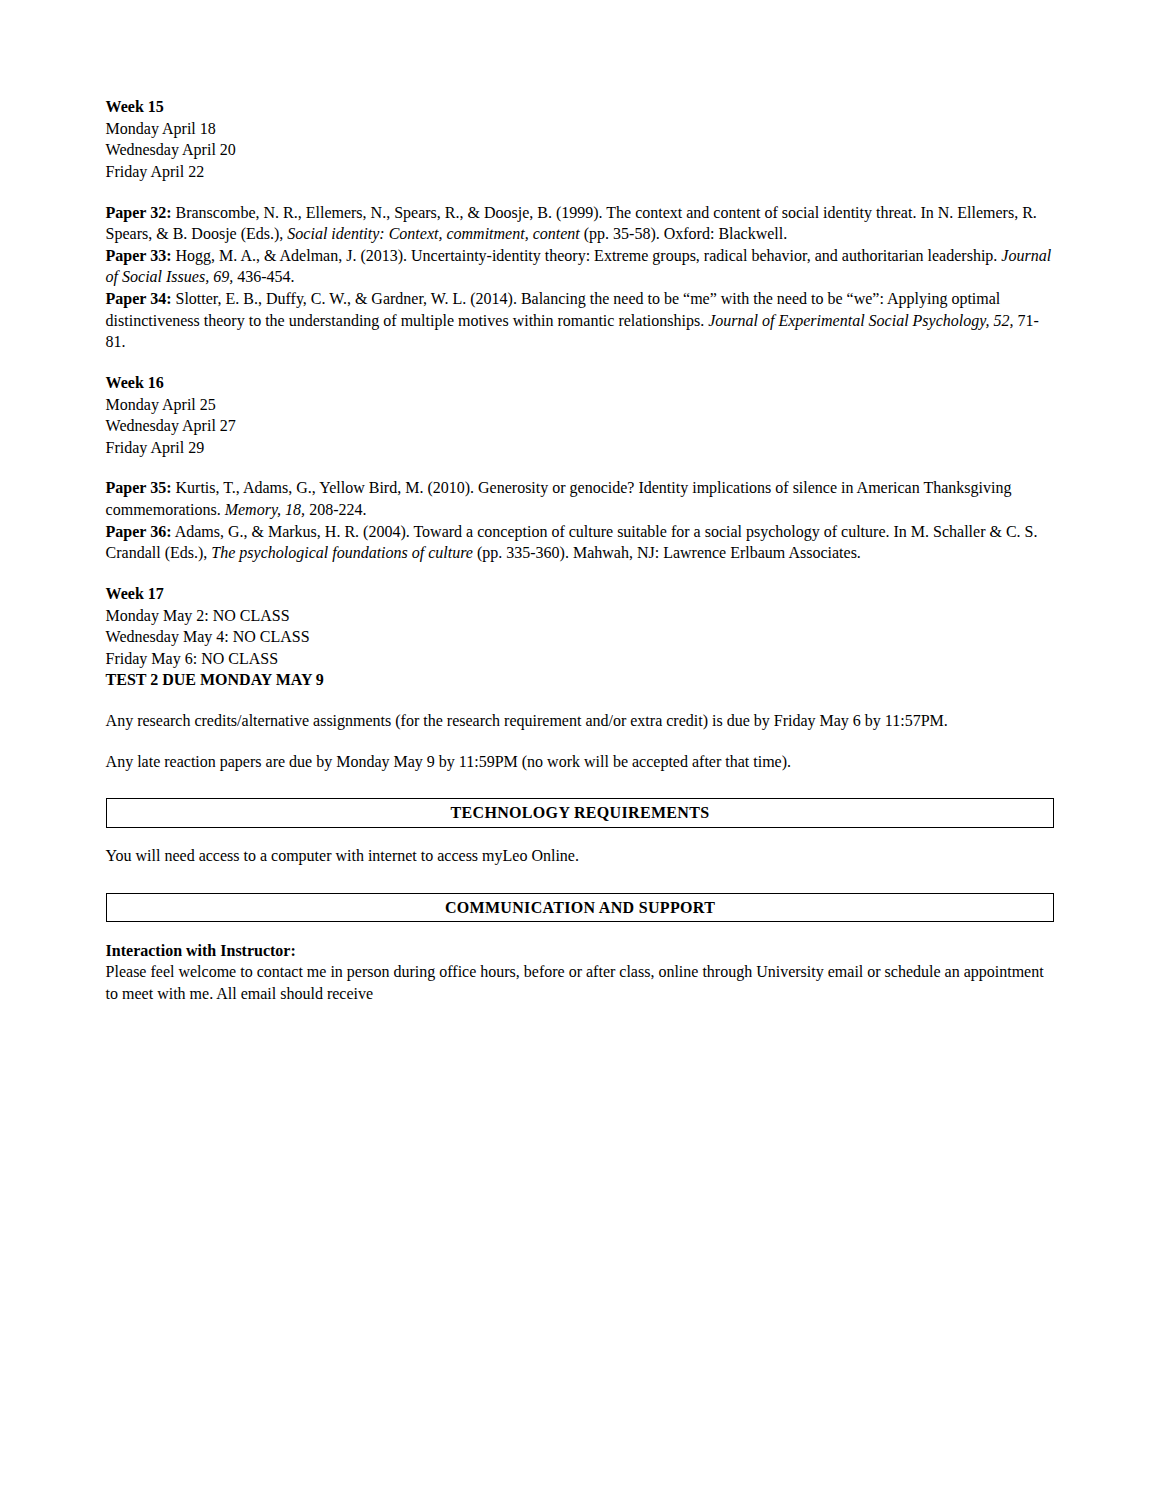Week 15
Monday April 18
Wednesday April 20
Friday April 22
Paper 32: Branscombe, N. R., Ellemers, N., Spears, R., & Doosje, B. (1999). The context and content of social identity threat. In N. Ellemers, R. Spears, & B. Doosje (Eds.), Social identity: Context, commitment, content (pp. 35-58). Oxford: Blackwell.
Paper 33: Hogg, M. A., & Adelman, J. (2013). Uncertainty-identity theory: Extreme groups, radical behavior, and authoritarian leadership. Journal of Social Issues, 69, 436-454.
Paper 34: Slotter, E. B., Duffy, C. W., & Gardner, W. L. (2014). Balancing the need to be “me” with the need to be “we”: Applying optimal distinctiveness theory to the understanding of multiple motives within romantic relationships. Journal of Experimental Social Psychology, 52, 71-81.
Week 16
Monday April 25
Wednesday April 27
Friday April 29
Paper 35: Kurtis, T., Adams, G., Yellow Bird, M. (2010). Generosity or genocide? Identity implications of silence in American Thanksgiving commemorations. Memory, 18, 208-224.
Paper 36: Adams, G., & Markus, H. R. (2004). Toward a conception of culture suitable for a social psychology of culture. In M. Schaller & C. S. Crandall (Eds.), The psychological foundations of culture (pp. 335-360). Mahwah, NJ: Lawrence Erlbaum Associates.
Week 17
Monday May 2: NO CLASS
Wednesday May 4: NO CLASS
Friday May 6: NO CLASS
TEST 2 DUE MONDAY MAY 9
Any research credits/alternative assignments (for the research requirement and/or extra credit) is due by Friday May 6 by 11:57PM.
Any late reaction papers are due by Monday May 9 by 11:59PM (no work will be accepted after that time).
TECHNOLOGY REQUIREMENTS
You will need access to a computer with internet to access myLeo Online.
COMMUNICATION AND SUPPORT
Interaction with Instructor:
Please feel welcome to contact me in person during office hours, before or after class, online through University email or schedule an appointment to meet with me. All email should receive